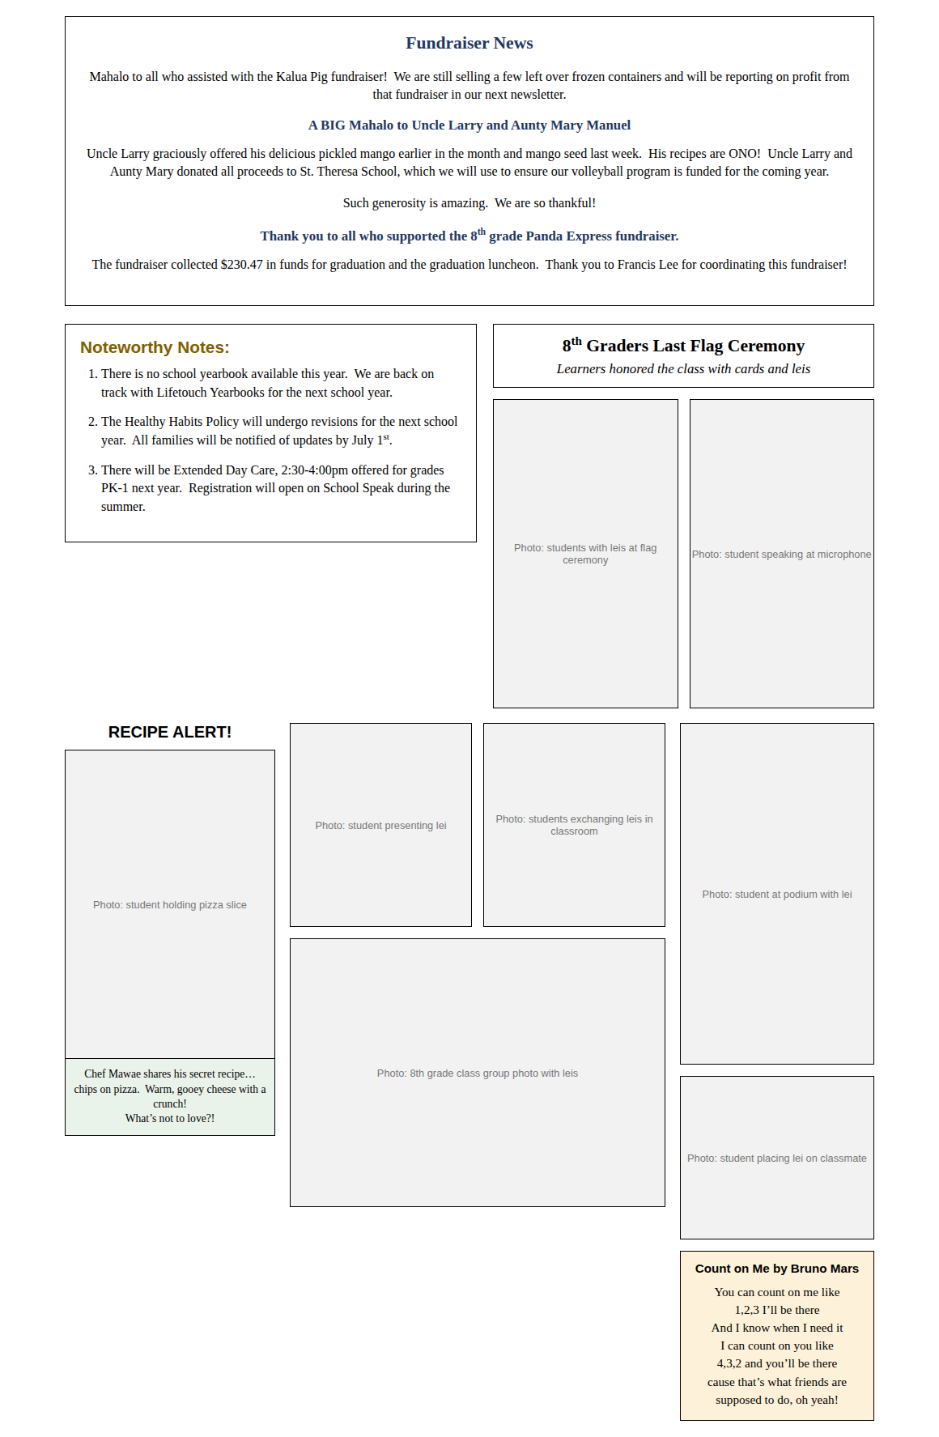Fundraiser News
Mahalo to all who assisted with the Kalua Pig fundraiser! We are still selling a few left over frozen containers and will be reporting on profit from that fundraiser in our next newsletter.
A BIG Mahalo to Uncle Larry and Aunty Mary Manuel
Uncle Larry graciously offered his delicious pickled mango earlier in the month and mango seed last week. His recipes are ONO! Uncle Larry and Aunty Mary donated all proceeds to St. Theresa School, which we will use to ensure our volleyball program is funded for the coming year.
Such generosity is amazing. We are so thankful!
Thank you to all who supported the 8th grade Panda Express fundraiser.
The fundraiser collected $230.47 in funds for graduation and the graduation luncheon. Thank you to Francis Lee for coordinating this fundraiser!
Noteworthy Notes:
There is no school yearbook available this year. We are back on track with Lifetouch Yearbooks for the next school year.
The Healthy Habits Policy will undergo revisions for the next school year. All families will be notified of updates by July 1st.
There will be Extended Day Care, 2:30-4:00pm offered for grades PK-1 next year. Registration will open on School Speak during the summer.
8th Graders Last Flag Ceremony
Learners honored the class with cards and leis
Photo: students with leis at flag ceremony
Photo: student speaking at microphone
RECIPE ALERT!
Photo: student holding pizza slice
Chef Mawae shares his secret recipe… chips on pizza. Warm, gooey cheese with a crunch!
What’s not to love?!
Photo: student presenting lei
Photo: students exchanging leis in classroom
Photo: 8th grade class group photo with leis
Photo: student at podium with lei
Photo: student placing lei on classmate
Count on Me by Bruno Mars
You can count on me like
1,2,3 I’ll be there
And I know when I need it
I can count on you like
4,3,2 and you’ll be there
cause that’s what friends are supposed to do, oh yeah!